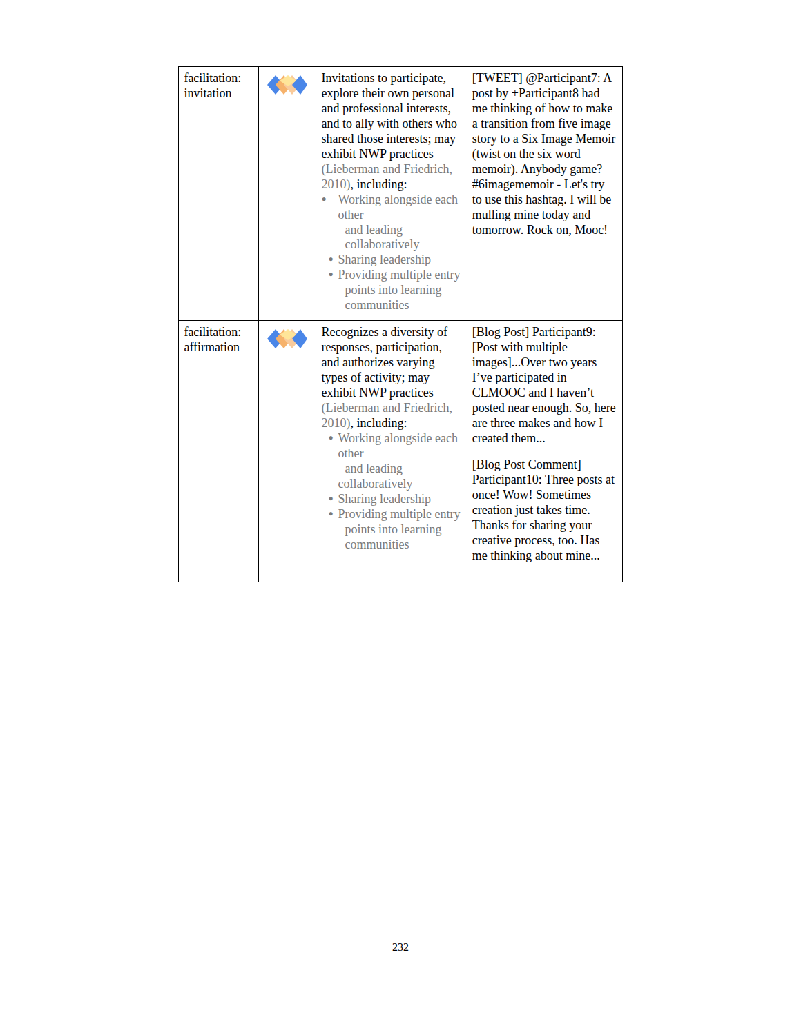| facilitation: invitation | | Invitations to participate, explore their own personal and professional interests, and to ally with others who shared those interests; may exhibit NWP practices (Lieberman and Friedrich, 2010) , including: Working alongside each other and leading collaboratively Sharing leadership Providing multiple entry points into learning communities | [TWEET] @Participant7: A post by +Participant8 had me thinking of how to make a transition from five image story to a Six Image Memoir (twist on the six word memoir). Anybody game? #6imagememoir - Let's try to use this hashtag. I will be mulling mine today and tomorrow. Rock on, Mooc! |
| facilitation: affirmation | | Recognizes a diversity of responses, participation, and authorizes varying types of activity; may exhibit NWP practices (Lieberman and Friedrich, 2010) , including: Working alongside each other and leading collaboratively Sharing leadership Providing multiple entry points into learning communities | [Blog Post] Participant9: [Post with multiple images]...Over two years I’ve participated in CLMOOC and I haven’t posted near enough. So, here are three makes and how I created them... [Blog Post Comment] Participant10: Three posts at once! Wow! Sometimes creation just takes time. Thanks for sharing your creative process, too. Has me thinking about mine... |
232